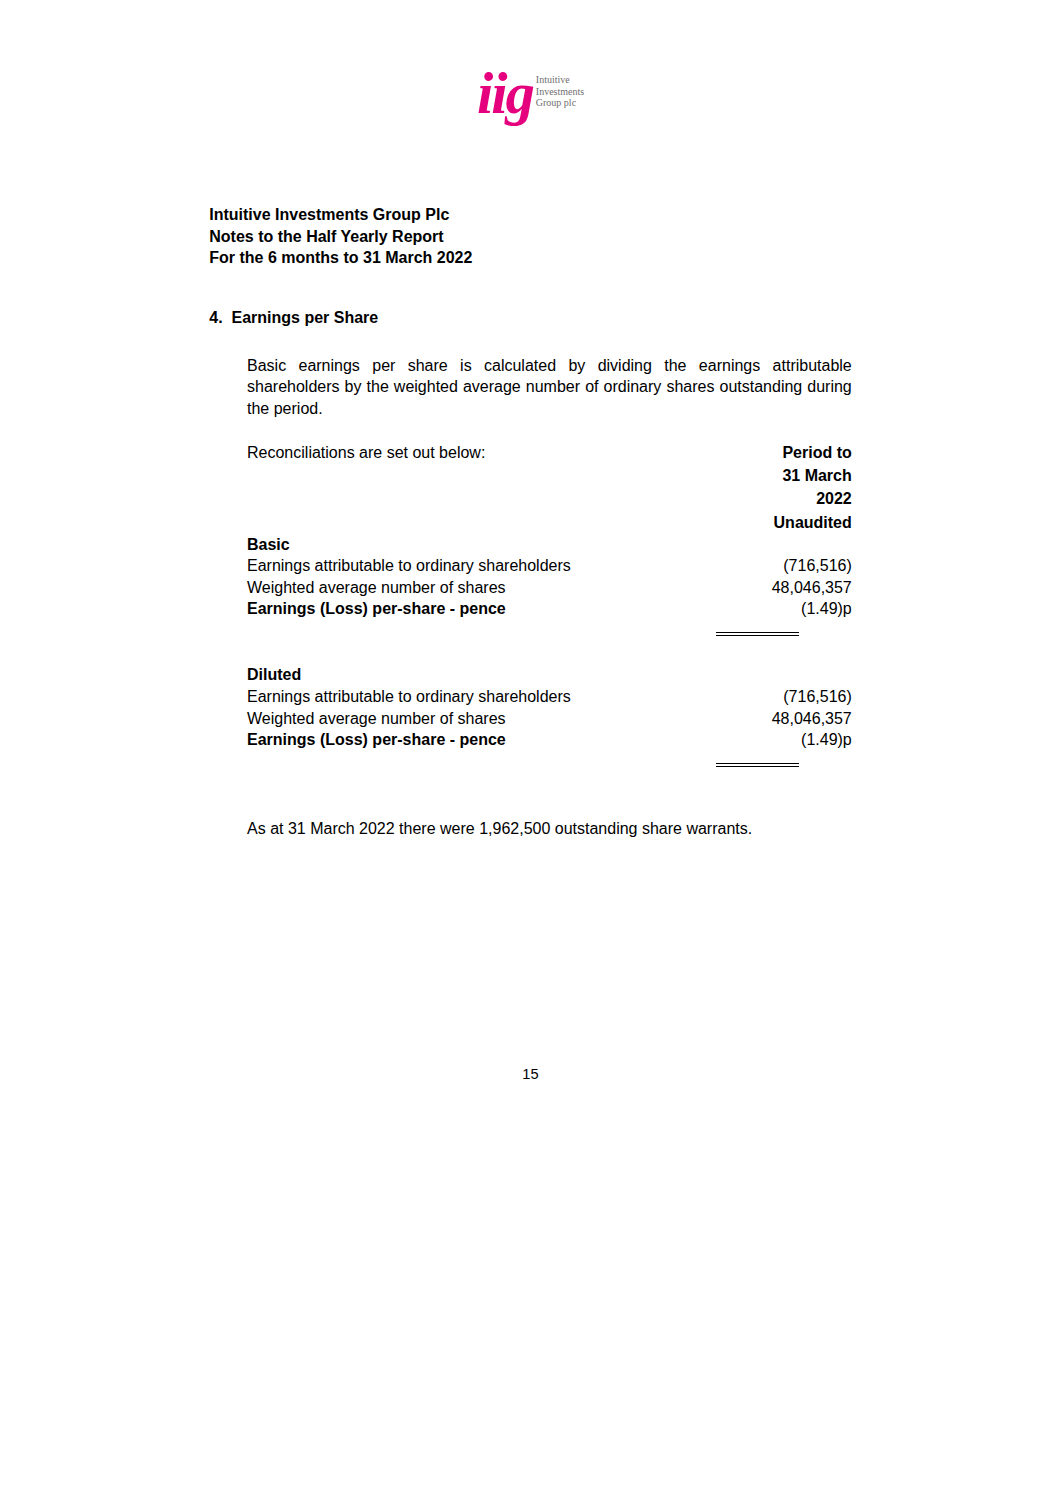iig Intuitive
Investments
Group plc
Intuitive Investments Group Plc
Notes to the Half Yearly Report
For the 6 months to 31 March 2022
4. Earnings per Share
Basic earnings per share is calculated by dividing the earnings attributable shareholders by the weighted average number of ordinary shares outstanding during the period.
Reconciliations are set out below:
| | Period to 31 March 2022 Unaudited |
| Basic | |
| Earnings attributable to ordinary shareholders | (716,516) |
| Weighted average number of shares | 48,046,357 |
| Earnings (Loss) per-share - pence | (1.49)p |
| Diluted | |
| Earnings attributable to ordinary shareholders | (716,516) |
| Weighted average number of shares | 48,046,357 |
| Earnings (Loss) per-share - pence | (1.49)p |
As at 31 March 2022 there were 1,962,500 outstanding share warrants.
15